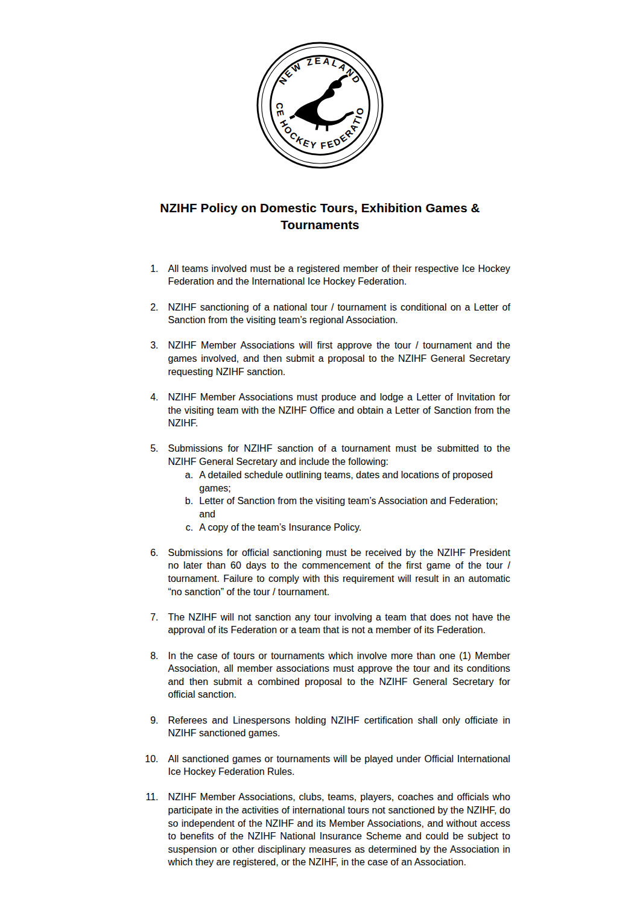NEW ZEALAND ICE HOCKEY FEDERATION
NZIHF Policy on Domestic Tours, Exhibition Games & Tournaments
All teams involved must be a registered member of their respective Ice Hockey Federation and the International Ice Hockey Federation.
NZIHF sanctioning of a national tour / tournament is conditional on a Letter of Sanction from the visiting team’s regional Association.
NZIHF Member Associations will first approve the tour / tournament and the games involved, and then submit a proposal to the NZIHF General Secretary requesting NZIHF sanction.
NZIHF Member Associations must produce and lodge a Letter of Invitation for the visiting team with the NZIHF Office and obtain a Letter of Sanction from the NZIHF.
Submissions for NZIHF sanction of a tournament must be submitted to the NZIHF General Secretary and include the following:
A detailed schedule outlining teams, dates and locations of proposed games;
Letter of Sanction from the visiting team’s Association and Federation; and
A copy of the team’s Insurance Policy.
Submissions for official sanctioning must be received by the NZIHF President no later than 60 days to the commencement of the first game of the tour / tournament. Failure to comply with this requirement will result in an automatic “no sanction” of the tour / tournament.
The NZIHF will not sanction any tour involving a team that does not have the approval of its Federation or a team that is not a member of its Federation.
In the case of tours or tournaments which involve more than one (1) Member Association, all member associations must approve the tour and its conditions and then submit a combined proposal to the NZIHF General Secretary for official sanction.
Referees and Linespersons holding NZIHF certification shall only officiate in NZIHF sanctioned games.
All sanctioned games or tournaments will be played under Official International Ice Hockey Federation Rules.
NZIHF Member Associations, clubs, teams, players, coaches and officials who participate in the activities of international tours not sanctioned by the NZIHF, do so independent of the NZIHF and its Member Associations, and without access to benefits of the NZIHF National Insurance Scheme and could be subject to suspension or other disciplinary measures as determined by the Association in which they are registered, or the NZIHF, in the case of an Association.